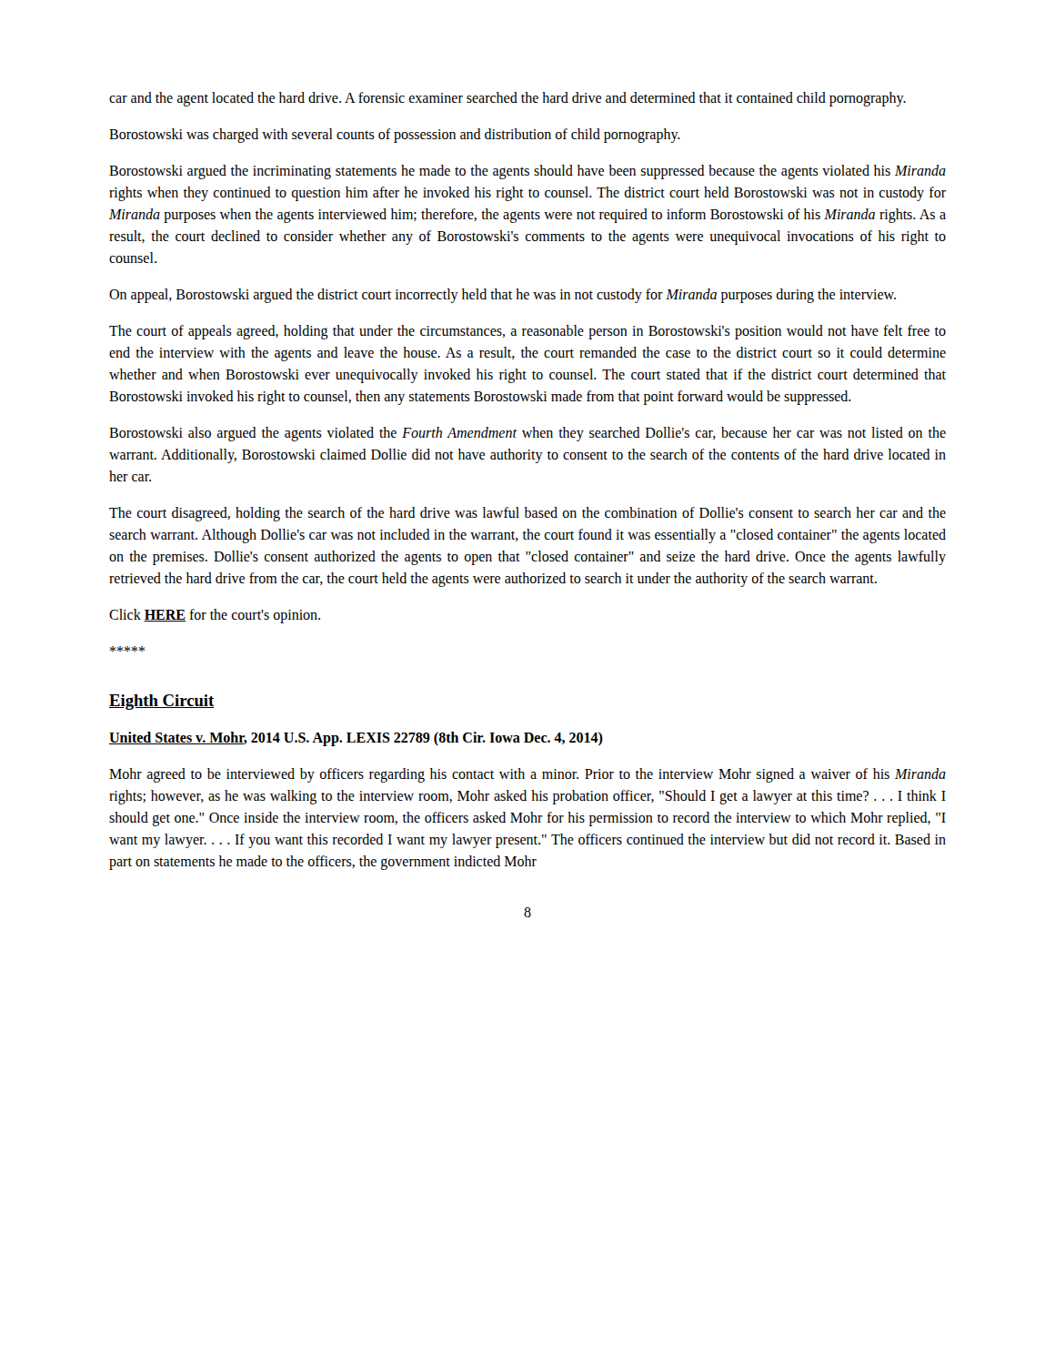car and the agent located the hard drive. A forensic examiner searched the hard drive and determined that it contained child pornography.
Borostowski was charged with several counts of possession and distribution of child pornography.
Borostowski argued the incriminating statements he made to the agents should have been suppressed because the agents violated his Miranda rights when they continued to question him after he invoked his right to counsel. The district court held Borostowski was not in custody for Miranda purposes when the agents interviewed him; therefore, the agents were not required to inform Borostowski of his Miranda rights. As a result, the court declined to consider whether any of Borostowski's comments to the agents were unequivocal invocations of his right to counsel.
On appeal, Borostowski argued the district court incorrectly held that he was in not custody for Miranda purposes during the interview.
The court of appeals agreed, holding that under the circumstances, a reasonable person in Borostowski's position would not have felt free to end the interview with the agents and leave the house. As a result, the court remanded the case to the district court so it could determine whether and when Borostowski ever unequivocally invoked his right to counsel. The court stated that if the district court determined that Borostowski invoked his right to counsel, then any statements Borostowski made from that point forward would be suppressed.
Borostowski also argued the agents violated the Fourth Amendment when they searched Dollie's car, because her car was not listed on the warrant. Additionally, Borostowski claimed Dollie did not have authority to consent to the search of the contents of the hard drive located in her car.
The court disagreed, holding the search of the hard drive was lawful based on the combination of Dollie's consent to search her car and the search warrant. Although Dollie's car was not included in the warrant, the court found it was essentially a "closed container" the agents located on the premises. Dollie's consent authorized the agents to open that "closed container" and seize the hard drive. Once the agents lawfully retrieved the hard drive from the car, the court held the agents were authorized to search it under the authority of the search warrant.
Click HERE for the court's opinion.
*****
Eighth Circuit
United States v. Mohr, 2014 U.S. App. LEXIS 22789 (8th Cir. Iowa Dec. 4, 2014)
Mohr agreed to be interviewed by officers regarding his contact with a minor. Prior to the interview Mohr signed a waiver of his Miranda rights; however, as he was walking to the interview room, Mohr asked his probation officer, "Should I get a lawyer at this time? . . . I think I should get one." Once inside the interview room, the officers asked Mohr for his permission to record the interview to which Mohr replied, "I want my lawyer. . . . If you want this recorded I want my lawyer present." The officers continued the interview but did not record it. Based in part on statements he made to the officers, the government indicted Mohr
8